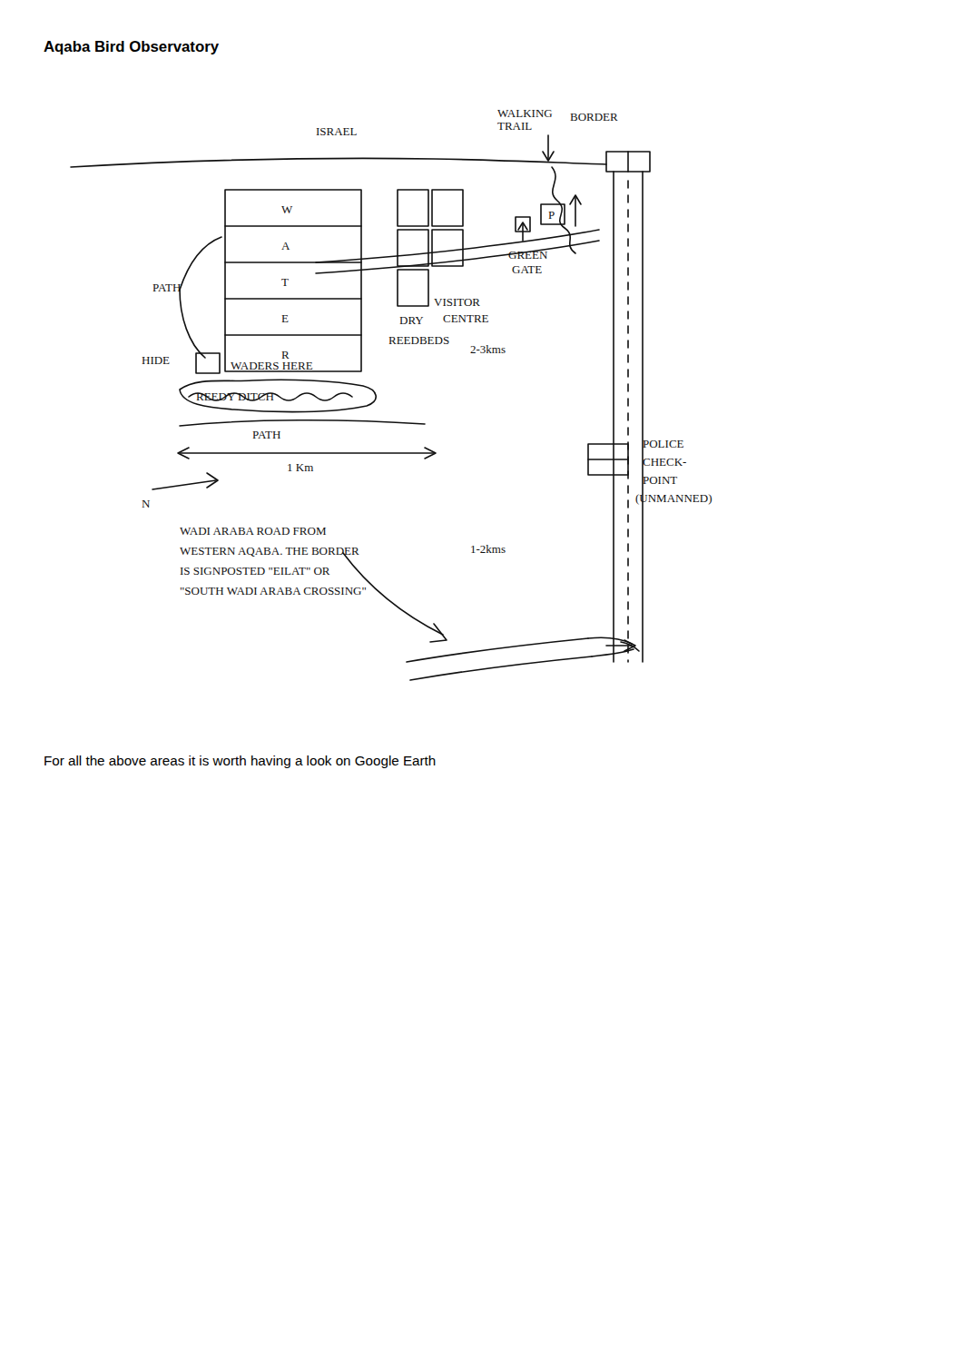Aqaba Bird Observatory
Hand-drawn sketch map of Aqaba Bird Observatory A rough hand-drawn map showing the Israel border to the north, a walking trail, the water treatment ponds labelled WATER, a hide, reedy ditch, paths, dry reedbeds, a visitor centre, a green gate with parking, the Wadi Araba road from western Aqaba, an unmanned police checkpoint, and distances of 1 km, 2 to 3 km and 1 to 2 km. ISRAEL WALKING TRAIL BORDER W A T E R PATH HIDE WADERS HERE REEDY DITCH PATH 1 Km N DRY REEDBEDS VISITOR CENTRE GREEN GATE P 2-3kms 1-2kms POLICE CHECK- POINT (UNMANNED) WADI ARABA ROAD FROM WESTERN AQABA. THE BORDER IS SIGNPOSTED "EILAT" OR "SOUTH WADI ARABA CROSSING"
For all the above areas it is worth having a look on Google Earth